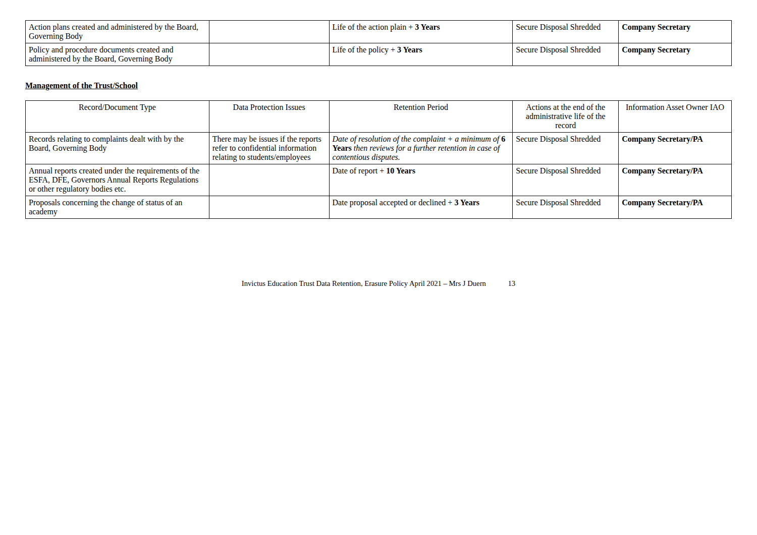| Action plans created and administered by the Board, Governing Body | | Life of the action plain + 3 Years | Secure Disposal Shredded | Company Secretary |
| Policy and procedure documents created and administered by the Board, Governing Body | | Life of the policy + 3 Years | Secure Disposal Shredded | Company Secretary |
Management of the Trust/School
| Record/Document Type | Data Protection Issues | Retention Period | Actions at the end of the administrative life of the record | Information Asset Owner IAO |
| --- | --- | --- | --- | --- |
| Records relating to complaints dealt with by the Board, Governing Body | There may be issues if the reports refer to confidential information relating to students/employees | Date of resolution of the complaint + a minimum of 6 Years then reviews for a further retention in case of contentious disputes. | Secure Disposal Shredded | Company Secretary/PA |
| Annual reports created under the requirements of the ESFA, DFE, Governors Annual Reports Regulations or other regulatory bodies etc. | | Date of report + 10 Years | Secure Disposal Shredded | Company Secretary/PA |
| Proposals concerning the change of status of an academy | | Date proposal accepted or declined + 3 Years | Secure Disposal Shredded | Company Secretary/PA |
Invictus Education Trust Data Retention, Erasure Policy April 2021 – Mrs J Duern 13